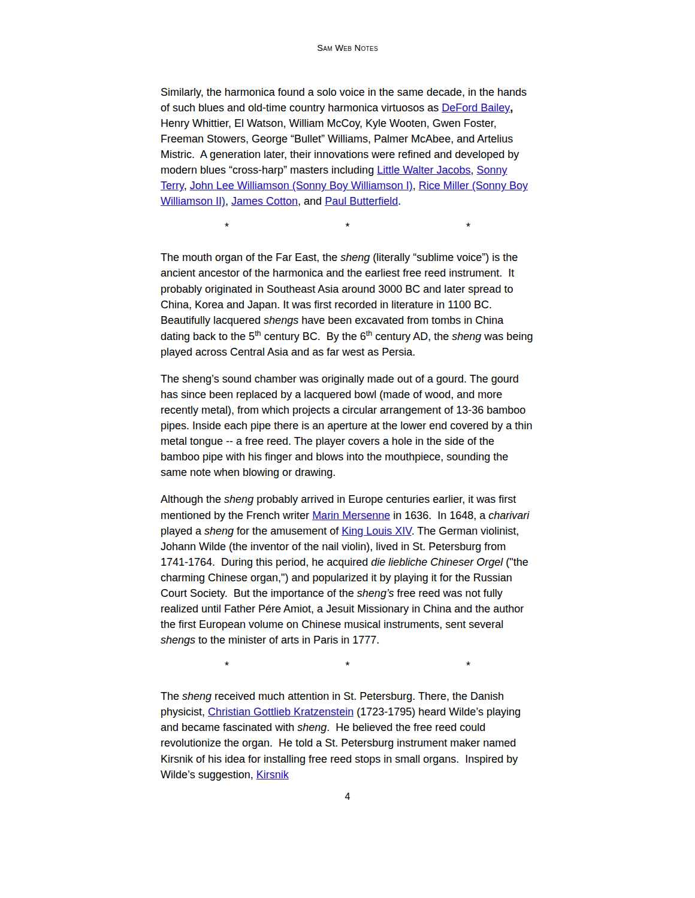Sam Web Notes
Similarly, the harmonica found a solo voice in the same decade, in the hands of such blues and old-time country harmonica virtuosos as DeFord Bailey, Henry Whittier, El Watson, William McCoy, Kyle Wooten, Gwen Foster, Freeman Stowers, George “Bullet” Williams, Palmer McAbee, and Artelius Mistric. A generation later, their innovations were refined and developed by modern blues “cross-harp” masters including Little Walter Jacobs, Sonny Terry, John Lee Williamson (Sonny Boy Williamson I), Rice Miller (Sonny Boy Williamson II), James Cotton, and Paul Butterfield.
***
The mouth organ of the Far East, the sheng (literally “sublime voice”) is the ancient ancestor of the harmonica and the earliest free reed instrument. It probably originated in Southeast Asia around 3000 BC and later spread to China, Korea and Japan. It was first recorded in literature in 1100 BC. Beautifully lacquered shengs have been excavated from tombs in China dating back to the 5th century BC. By the 6th century AD, the sheng was being played across Central Asia and as far west as Persia.
The sheng’s sound chamber was originally made out of a gourd. The gourd has since been replaced by a lacquered bowl (made of wood, and more recently metal), from which projects a circular arrangement of 13-36 bamboo pipes. Inside each pipe there is an aperture at the lower end covered by a thin metal tongue -- a free reed. The player covers a hole in the side of the bamboo pipe with his finger and blows into the mouthpiece, sounding the same note when blowing or drawing.
Although the sheng probably arrived in Europe centuries earlier, it was first mentioned by the French writer Marin Mersenne in 1636. In 1648, a charivari played a sheng for the amusement of King Louis XIV. The German violinist, Johann Wilde (the inventor of the nail violin), lived in St. Petersburg from 1741-1764. During this period, he acquired die liebliche Chineser Orgel ("the charming Chinese organ,") and popularized it by playing it for the Russian Court Society. But the importance of the sheng’s free reed was not fully realized until Father Pére Amiot, a Jesuit Missionary in China and the author the first European volume on Chinese musical instruments, sent several shengs to the minister of arts in Paris in 1777.
***
The sheng received much attention in St. Petersburg. There, the Danish physicist, Christian Gottlieb Kratzenstein (1723-1795) heard Wilde’s playing and became fascinated with sheng. He believed the free reed could revolutionize the organ. He told a St. Petersburg instrument maker named Kirsnik of his idea for installing free reed stops in small organs. Inspired by Wilde’s suggestion, Kirsnik
4